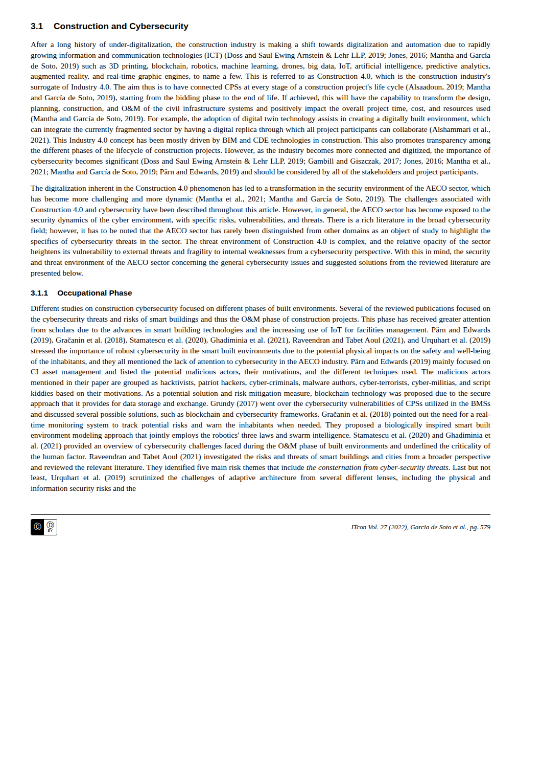3.1 Construction and Cybersecurity
After a long history of under-digitalization, the construction industry is making a shift towards digitalization and automation due to rapidly growing information and communication technologies (ICT) (Doss and Saul Ewing Arnstein & Lehr LLP, 2019; Jones, 2016; Mantha and García de Soto, 2019) such as 3D printing, blockchain, robotics, machine learning, drones, big data, IoT, artificial intelligence, predictive analytics, augmented reality, and real-time graphic engines, to name a few. This is referred to as Construction 4.0, which is the construction industry's surrogate of Industry 4.0. The aim thus is to have connected CPSs at every stage of a construction project's life cycle (Alsaadoun, 2019; Mantha and García de Soto, 2019), starting from the bidding phase to the end of life. If achieved, this will have the capability to transform the design, planning, construction, and O&M of the civil infrastructure systems and positively impact the overall project time, cost, and resources used (Mantha and García de Soto, 2019). For example, the adoption of digital twin technology assists in creating a digitally built environment, which can integrate the currently fragmented sector by having a digital replica through which all project participants can collaborate (Alshammari et al., 2021). This Industry 4.0 concept has been mostly driven by BIM and CDE technologies in construction. This also promotes transparency among the different phases of the lifecycle of construction projects. However, as the industry becomes more connected and digitized, the importance of cybersecurity becomes significant (Doss and Saul Ewing Arnstein & Lehr LLP, 2019; Gambill and Giszczak, 2017; Jones, 2016; Mantha et al., 2021; Mantha and García de Soto, 2019; Pärn and Edwards, 2019) and should be considered by all of the stakeholders and project participants.
The digitalization inherent in the Construction 4.0 phenomenon has led to a transformation in the security environment of the AECO sector, which has become more challenging and more dynamic (Mantha et al., 2021; Mantha and García de Soto, 2019). The challenges associated with Construction 4.0 and cybersecurity have been described throughout this article. However, in general, the AECO sector has become exposed to the security dynamics of the cyber environment, with specific risks, vulnerabilities, and threats. There is a rich literature in the broad cybersecurity field; however, it has to be noted that the AECO sector has rarely been distinguished from other domains as an object of study to highlight the specifics of cybersecurity threats in the sector. The threat environment of Construction 4.0 is complex, and the relative opacity of the sector heightens its vulnerability to external threats and fragility to internal weaknesses from a cybersecurity perspective. With this in mind, the security and threat environment of the AECO sector concerning the general cybersecurity issues and suggested solutions from the reviewed literature are presented below.
3.1.1 Occupational Phase
Different studies on construction cybersecurity focused on different phases of built environments. Several of the reviewed publications focused on the cybersecurity threats and risks of smart buildings and thus the O&M phase of construction projects. This phase has received greater attention from scholars due to the advances in smart building technologies and the increasing use of IoT for facilities management. Pärn and Edwards (2019), Gračanin et al. (2018), Stamatescu et al. (2020), Ghadiminia et al. (2021), Raveendran and Tabet Aoul (2021), and Urquhart et al. (2019) stressed the importance of robust cybersecurity in the smart built environments due to the potential physical impacts on the safety and well-being of the inhabitants, and they all mentioned the lack of attention to cybersecurity in the AECO industry. Pärn and Edwards (2019) mainly focused on CI asset management and listed the potential malicious actors, their motivations, and the different techniques used. The malicious actors mentioned in their paper are grouped as hacktivists, patriot hackers, cyber-criminals, malware authors, cyber-terrorists, cyber-militias, and script kiddies based on their motivations. As a potential solution and risk mitigation measure, blockchain technology was proposed due to the secure approach that it provides for data storage and exchange. Grundy (2017) went over the cybersecurity vulnerabilities of CPSs utilized in the BMSs and discussed several possible solutions, such as blockchain and cybersecurity frameworks. Gračanin et al. (2018) pointed out the need for a real-time monitoring system to track potential risks and warn the inhabitants when needed. They proposed a biologically inspired smart built environment modeling approach that jointly employs the robotics' three laws and swarm intelligence. Stamatescu et al. (2020) and Ghadiminia et al. (2021) provided an overview of cybersecurity challenges faced during the O&M phase of built environments and underlined the criticality of the human factor. Raveendran and Tabet Aoul (2021) investigated the risks and threats of smart buildings and cities from a broader perspective and reviewed the relevant literature. They identified five main risk themes that include the consternation from cyber-security threats. Last but not least, Urquhart et al. (2019) scrutinized the challenges of adaptive architecture from several different lenses, including the physical and information security risks and the
Ⓒ ⒹBY ITcon Vol. 27 (2022), Garcia de Soto et al., pg. 579